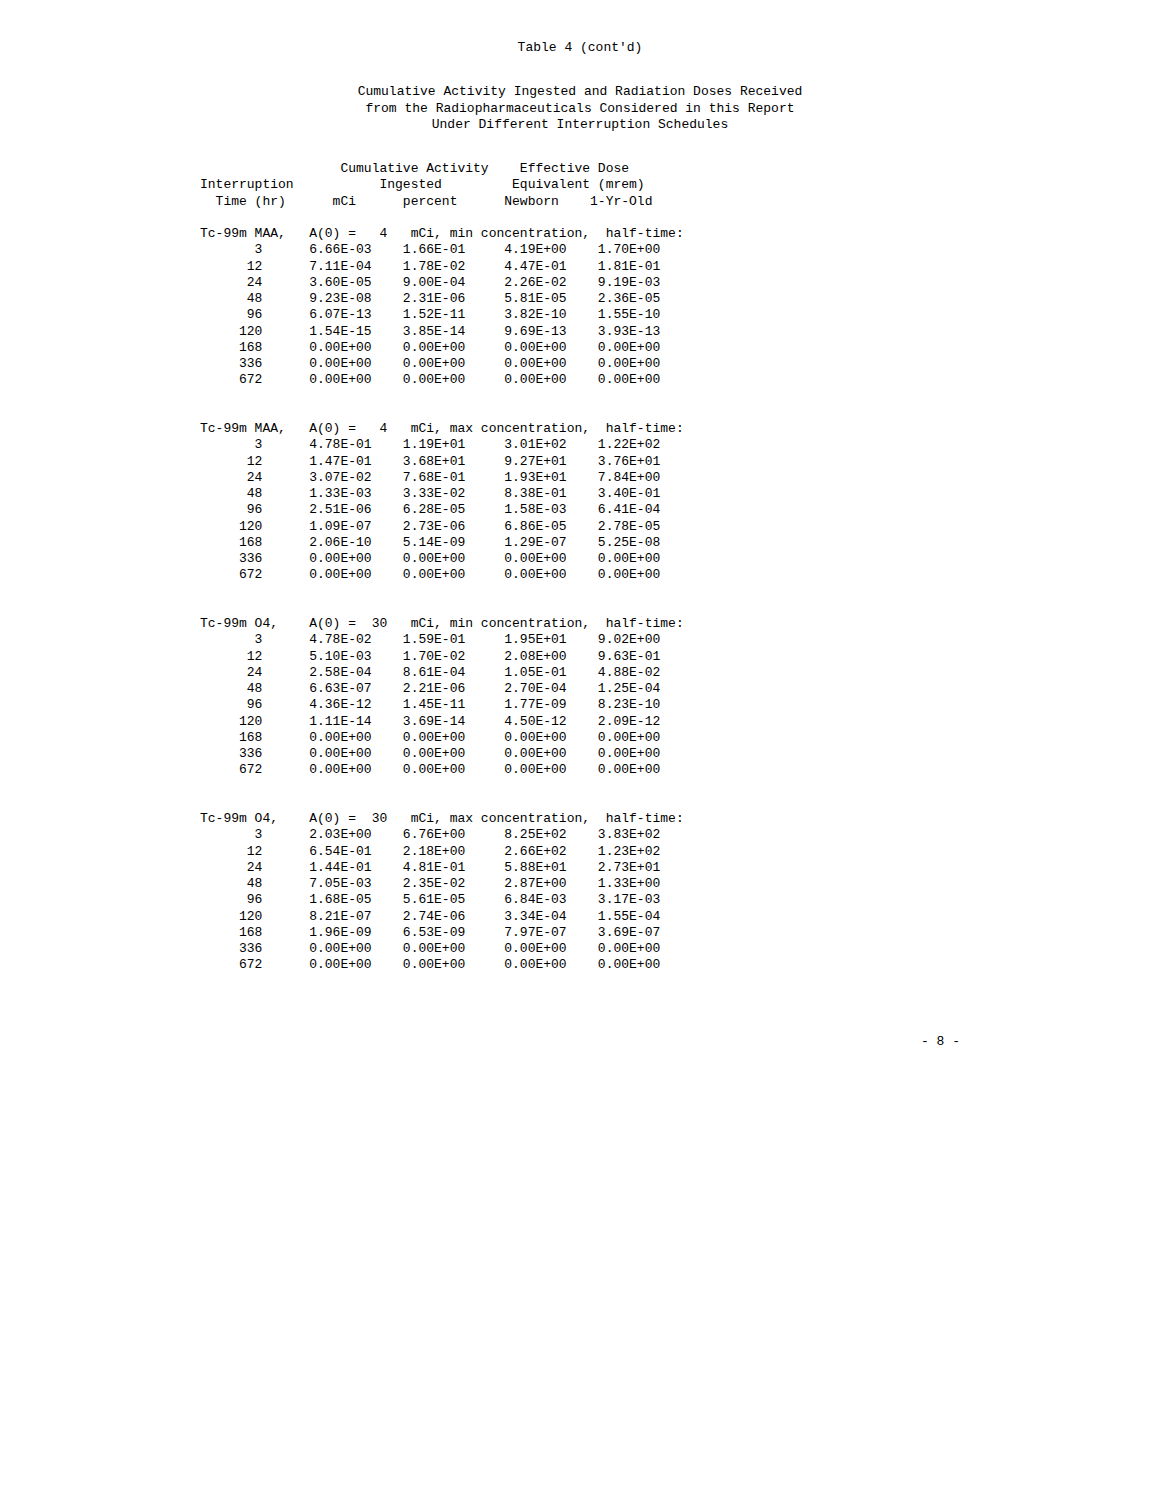Table 4 (cont'd)
Cumulative Activity Ingested and Radiation Doses Received
from the Radiopharmaceuticals Considered in this Report
Under Different Interruption Schedules
                  Cumulative Activity    Effective Dose
Interruption           Ingested         Equivalent (mrem)
  Time (hr)      mCi      percent      Newborn    1-Yr-Old

Tc-99m MAA,   A(0) =   4   mCi, min concentration,  half-time:
       3      6.66E-03    1.66E-01     4.19E+00    1.70E+00
      12      7.11E-04    1.78E-02     4.47E-01    1.81E-01
      24      3.60E-05    9.00E-04     2.26E-02    9.19E-03
      48      9.23E-08    2.31E-06     5.81E-05    2.36E-05
      96      6.07E-13    1.52E-11     3.82E-10    1.55E-10
     120      1.54E-15    3.85E-14     9.69E-13    3.93E-13
     168      0.00E+00    0.00E+00     0.00E+00    0.00E+00
     336      0.00E+00    0.00E+00     0.00E+00    0.00E+00
     672      0.00E+00    0.00E+00     0.00E+00    0.00E+00


Tc-99m MAA,   A(0) =   4   mCi, max concentration,  half-time:
       3      4.78E-01    1.19E+01     3.01E+02    1.22E+02
      12      1.47E-01    3.68E+01     9.27E+01    3.76E+01
      24      3.07E-02    7.68E-01     1.93E+01    7.84E+00
      48      1.33E-03    3.33E-02     8.38E-01    3.40E-01
      96      2.51E-06    6.28E-05     1.58E-03    6.41E-04
     120      1.09E-07    2.73E-06     6.86E-05    2.78E-05
     168      2.06E-10    5.14E-09     1.29E-07    5.25E-08
     336      0.00E+00    0.00E+00     0.00E+00    0.00E+00
     672      0.00E+00    0.00E+00     0.00E+00    0.00E+00


Tc-99m O4,    A(0) =  30   mCi, min concentration,  half-time:
       3      4.78E-02    1.59E-01     1.95E+01    9.02E+00
      12      5.10E-03    1.70E-02     2.08E+00    9.63E-01
      24      2.58E-04    8.61E-04     1.05E-01    4.88E-02
      48      6.63E-07    2.21E-06     2.70E-04    1.25E-04
      96      4.36E-12    1.45E-11     1.77E-09    8.23E-10
     120      1.11E-14    3.69E-14     4.50E-12    2.09E-12
     168      0.00E+00    0.00E+00     0.00E+00    0.00E+00
     336      0.00E+00    0.00E+00     0.00E+00    0.00E+00
     672      0.00E+00    0.00E+00     0.00E+00    0.00E+00


Tc-99m O4,    A(0) =  30   mCi, max concentration,  half-time:
       3      2.03E+00    6.76E+00     8.25E+02    3.83E+02
      12      6.54E-01    2.18E+00     2.66E+02    1.23E+02
      24      1.44E-01    4.81E-01     5.88E+01    2.73E+01
      48      7.05E-03    2.35E-02     2.87E+00    1.33E+00
      96      1.68E-05    5.61E-05     6.84E-03    3.17E-03
     120      8.21E-07    2.74E-06     3.34E-04    1.55E-04
     168      1.96E-09    6.53E-09     7.97E-07    3.69E-07
     336      0.00E+00    0.00E+00     0.00E+00    0.00E+00
     672      0.00E+00    0.00E+00     0.00E+00    0.00E+00
- 8 -